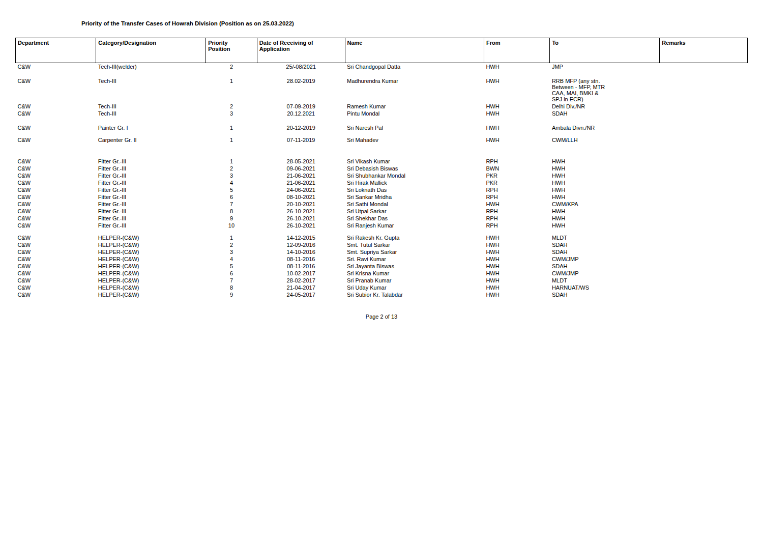Priority of the Transfer Cases of Howrah Division (Position as on 25.03.2022)
| Department | Category/Designation | Priority Position | Date of Receiving of Application | Name | From | To | Remarks |
| --- | --- | --- | --- | --- | --- | --- | --- |
| C&W | Tech-III(welder) | 2 | 25/-08/2021 | Sri Chandgopal Datta | HWH | JMP | |
| C&W | Tech-III | 1 | 28.02-2019 | Madhurendra Kumar | HWH | RRB MFP (any stn. Between - MFP, MTR CAA, MAI, BMKI & SPJ in ECR) | |
| C&W | Tech-III | 2 | 07-09-2019 | Ramesh Kumar | HWH | Delhi Div./NR | |
| C&W | Tech-III | 3 | 20.12.2021 | Pintu Mondal | HWH | SDAH | |
| C&W | Painter Gr. I | 1 | 20-12-2019 | Sri Naresh Pal | HWH | Ambala Divn./NR | |
| C&W | Carpenter Gr. II | 1 | 07-11-2019 | Sri Mahadev | HWH | CWM/LLH | |
| C&W | Fitter Gr.-III | 1 | 28-05-2021 | Sri Vikash Kumar | RPH | HWH | |
| C&W | Fitter Gr.-III | 2 | 09-06-2021 | Sri Debasish Biswas | BWN | HWH | |
| C&W | Fitter Gr.-III | 3 | 21-06-2021 | Sri Shubhankar Mondal | PKR | HWH | |
| C&W | Fitter Gr.-III | 4 | 21-06-2021 | Sri Hirak Mallick | PKR | HWH | |
| C&W | Fitter Gr.-III | 5 | 24-06-2021 | Sri Loknath Das | RPH | HWH | |
| C&W | Fitter Gr.-III | 6 | 08-10-2021 | Sri Sankar Mridha | RPH | HWH | |
| C&W | Fitter Gr.-III | 7 | 20-10-2021 | Sri Sathi Mondal | HWH | CWM/KPA | |
| C&W | Fitter Gr.-III | 8 | 26-10-2021 | Sri Utpal Sarkar | RPH | HWH | |
| C&W | Fitter Gr.-III | 9 | 26-10-2021 | Sri Shekhar Das | RPH | HWH | |
| C&W | Fitter Gr.-III | 10 | 26-10-2021 | Sri Ranjesh Kumar | RPH | HWH | |
| C&W | HELPER-(C&W) | 1 | 14-12-2015 | Sri Rakesh Kr. Gupta | HWH | MLDT | |
| C&W | HELPER-(C&W) | 2 | 12-09-2016 | Smt. Tutul Sarkar | HWH | SDAH | |
| C&W | HELPER-(C&W) | 3 | 14-10-2016 | Smt. Supriya Sarkar | HWH | SDAH | |
| C&W | HELPER-(C&W) | 4 | 08-11-2016 | Sri. Ravi Kumar | HWH | CWM/JMP | |
| C&W | HELPER-(C&W) | 5 | 08-11-2016 | Sri Jayanta Biswas | HWH | SDAH | |
| C&W | HELPER-(C&W) | 6 | 10-02-2017 | Sri Krisna Kumar | HWH | CWM/JMP | |
| C&W | HELPER-(C&W) | 7 | 28-02-2017 | Sri Pranab Kumar | HWH | MLDT | |
| C&W | HELPER-(C&W) | 8 | 21-04-2017 | Sri Uday Kumar | HWH | HARNUAT/WS | |
| C&W | HELPER-(C&W) | 9 | 24-05-2017 | Sri Subior Kr. Talabdar | HWH | SDAH | |
Page 2 of 13